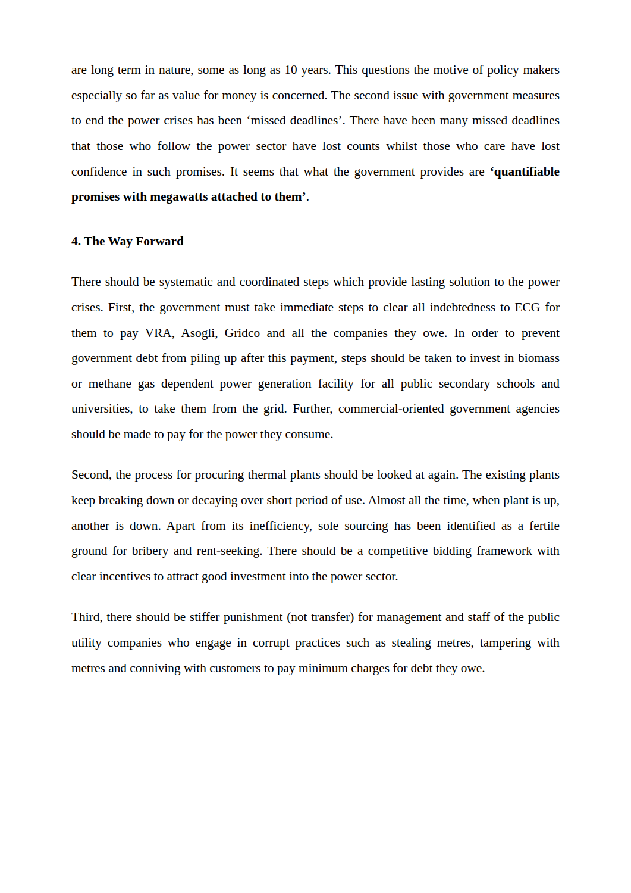are long term in nature, some as long as 10 years. This questions the motive of policy makers especially so far as value for money is concerned. The second issue with government measures to end the power crises has been ‘missed deadlines’. There have been many missed deadlines that those who follow the power sector have lost counts whilst those who care have lost confidence in such promises. It seems that what the government provides are ‘quantifiable promises with megawatts attached to them’.
4. The Way Forward
There should be systematic and coordinated steps which provide lasting solution to the power crises. First, the government must take immediate steps to clear all indebtedness to ECG for them to pay VRA, Asogli, Gridco and all the companies they owe. In order to prevent government debt from piling up after this payment, steps should be taken to invest in biomass or methane gas dependent power generation facility for all public secondary schools and universities, to take them from the grid. Further, commercial-oriented government agencies should be made to pay for the power they consume.
Second, the process for procuring thermal plants should be looked at again. The existing plants keep breaking down or decaying over short period of use. Almost all the time, when plant is up, another is down. Apart from its inefficiency, sole sourcing has been identified as a fertile ground for bribery and rent-seeking. There should be a competitive bidding framework with clear incentives to attract good investment into the power sector.
Third, there should be stiffer punishment (not transfer) for management and staff of the public utility companies who engage in corrupt practices such as stealing metres, tampering with metres and conniving with customers to pay minimum charges for debt they owe.